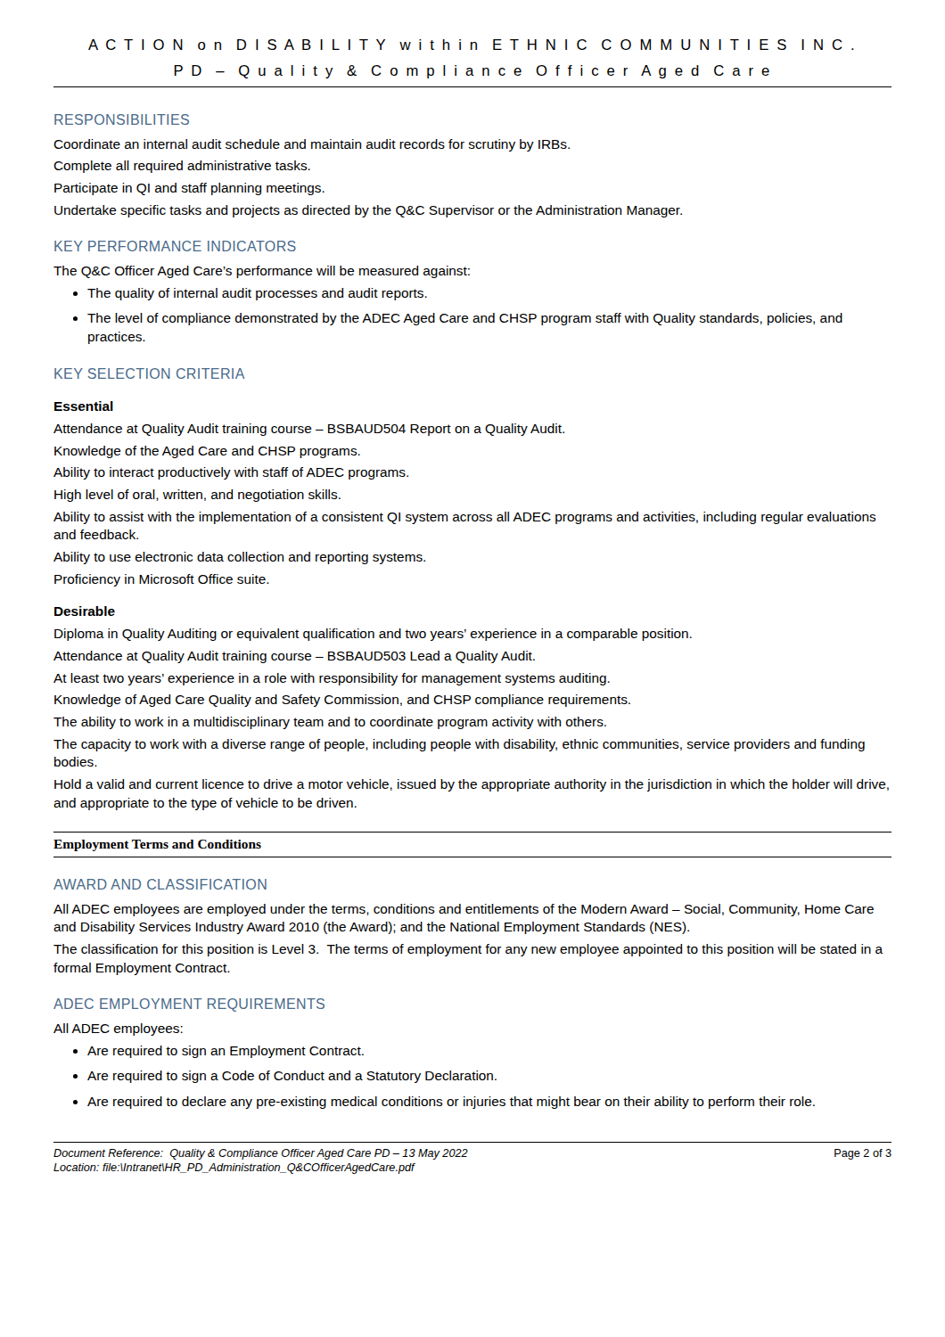A C T I O N o n D I S A B I L I T Y w i t h i n E T H N I C C O M M U N I T I E S I N C .
P D – Q u a l i t y & C o m p l i a n c e O f f i c e r A g e d C a r e
RESPONSIBILITIES
Coordinate an internal audit schedule and maintain audit records for scrutiny by IRBs.
Complete all required administrative tasks.
Participate in QI and staff planning meetings.
Undertake specific tasks and projects as directed by the Q&C Supervisor or the Administration Manager.
KEY PERFORMANCE INDICATORS
The Q&C Officer Aged Care’s performance will be measured against:
The quality of internal audit processes and audit reports.
The level of compliance demonstrated by the ADEC Aged Care and CHSP program staff with Quality standards, policies, and practices.
KEY SELECTION CRITERIA
Essential
Attendance at Quality Audit training course – BSBAUD504 Report on a Quality Audit.
Knowledge of the Aged Care and CHSP programs.
Ability to interact productively with staff of ADEC programs.
High level of oral, written, and negotiation skills.
Ability to assist with the implementation of a consistent QI system across all ADEC programs and activities, including regular evaluations and feedback.
Ability to use electronic data collection and reporting systems.
Proficiency in Microsoft Office suite.
Desirable
Diploma in Quality Auditing or equivalent qualification and two years’ experience in a comparable position.
Attendance at Quality Audit training course – BSBAUD503 Lead a Quality Audit.
At least two years’ experience in a role with responsibility for management systems auditing.
Knowledge of Aged Care Quality and Safety Commission, and CHSP compliance requirements.
The ability to work in a multidisciplinary team and to coordinate program activity with others.
The capacity to work with a diverse range of people, including people with disability, ethnic communities, service providers and funding bodies.
Hold a valid and current licence to drive a motor vehicle, issued by the appropriate authority in the jurisdiction in which the holder will drive, and appropriate to the type of vehicle to be driven.
Employment Terms and Conditions
AWARD AND CLASSIFICATION
All ADEC employees are employed under the terms, conditions and entitlements of the Modern Award – Social, Community, Home Care and Disability Services Industry Award 2010 (the Award); and the National Employment Standards (NES).
The classification for this position is Level 3. The terms of employment for any new employee appointed to this position will be stated in a formal Employment Contract.
ADEC EMPLOYMENT REQUIREMENTS
All ADEC employees:
Are required to sign an Employment Contract.
Are required to sign a Code of Conduct and a Statutory Declaration.
Are required to declare any pre-existing medical conditions or injuries that might bear on their ability to perform their role.
Document Reference: Quality & Compliance Officer Aged Care PD – 13 May 2022
Location: file:\Intranet\HR_PD_Administration_Q&COfficerAgedCare.pdf
Page 2 of 3